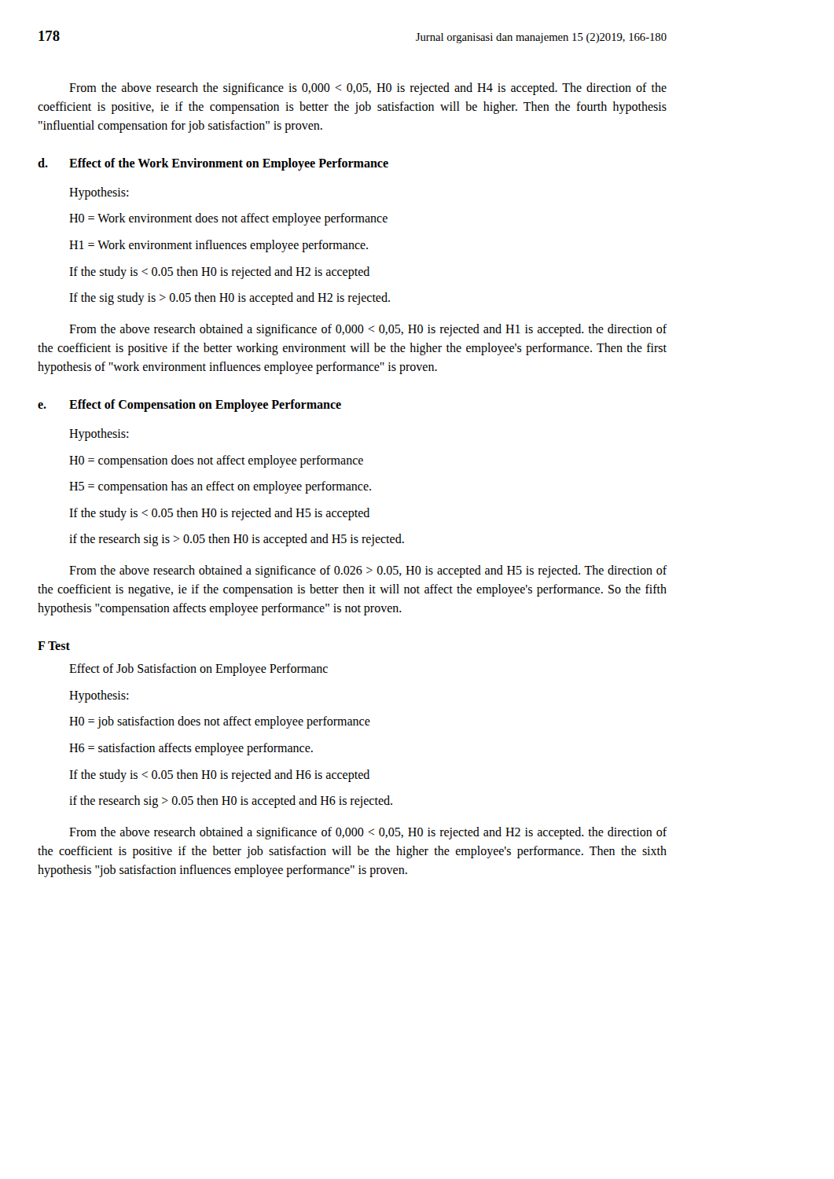178 Jurnal organisasi dan manajemen 15 (2)2019, 166-180
From the above research the significance is 0,000 < 0,05, H0 is rejected and H4 is accepted. The direction of the coefficient is positive, ie if the compensation is better the job satisfaction will be higher. Then the fourth hypothesis "influential compensation for job satisfaction" is proven.
d. Effect of the Work Environment on Employee Performance
Hypothesis:
H0 = Work environment does not affect employee performance
H1 = Work environment influences employee performance.
If the study is < 0.05 then H0 is rejected and H2 is accepted
If the sig study is > 0.05 then H0 is accepted and H2 is rejected.
From the above research obtained a significance of 0,000 < 0,05, H0 is rejected and H1 is accepted. the direction of the coefficient is positive if the better working environment will be the higher the employee's performance. Then the first hypothesis of "work environment influences employee performance" is proven.
e. Effect of Compensation on Employee Performance
Hypothesis:
H0 = compensation does not affect employee performance
H5 = compensation has an effect on employee performance.
If the study is < 0.05 then H0 is rejected and H5 is accepted
if the research sig is > 0.05 then H0 is accepted and H5 is rejected.
From the above research obtained a significance of 0.026 > 0.05, H0 is accepted and H5 is rejected. The direction of the coefficient is negative, ie if the compensation is better then it will not affect the employee's performance. So the fifth hypothesis "compensation affects employee performance" is not proven.
F Test
Effect of Job Satisfaction on Employee Performanc
Hypothesis:
H0 = job satisfaction does not affect employee performance
H6 = satisfaction affects employee performance.
If the study is < 0.05 then H0 is rejected and H6 is accepted
if the research sig > 0.05 then H0 is accepted and H6 is rejected.
From the above research obtained a significance of 0,000 < 0,05, H0 is rejected and H2 is accepted. the direction of the coefficient is positive if the better job satisfaction will be the higher the employee's performance. Then the sixth hypothesis "job satisfaction influences employee performance" is proven.